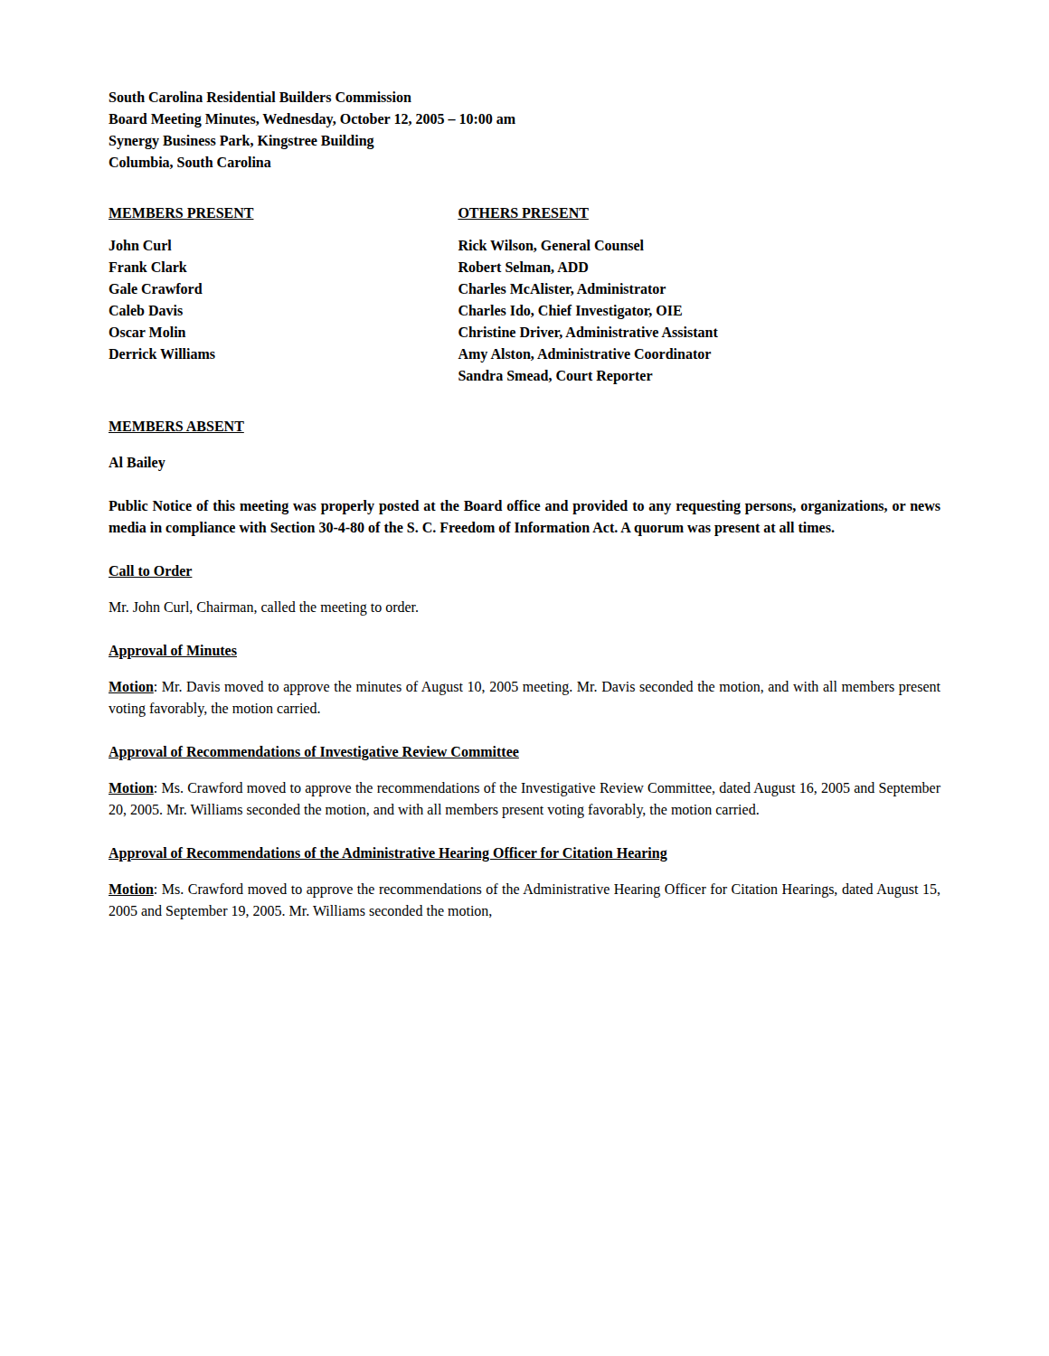South Carolina Residential Builders Commission
Board Meeting Minutes, Wednesday, October 12, 2005 – 10:00 am
Synergy Business Park, Kingstree Building
Columbia, South Carolina
| MEMBERS PRESENT | OTHERS PRESENT |
| --- | --- |
| John Curl | Rick Wilson, General Counsel |
| Frank Clark | Robert Selman, ADD |
| Gale Crawford | Charles McAlister, Administrator |
| Caleb Davis | Charles Ido, Chief Investigator, OIE |
| Oscar Molin | Christine Driver, Administrative Assistant |
| Derrick Williams | Amy Alston, Administrative Coordinator |
| | Sandra Smead, Court Reporter |
MEMBERS ABSENT
Al Bailey
Public Notice of this meeting was properly posted at the Board office and provided to any requesting persons, organizations, or news media in compliance with Section 30-4-80 of the S. C. Freedom of Information Act. A quorum was present at all times.
Call to Order
Mr. John Curl, Chairman, called the meeting to order.
Approval of Minutes
Motion: Mr. Davis moved to approve the minutes of August 10, 2005 meeting. Mr. Davis seconded the motion, and with all members present voting favorably, the motion carried.
Approval of Recommendations of Investigative Review Committee
Motion: Ms. Crawford moved to approve the recommendations of the Investigative Review Committee, dated August 16, 2005 and September 20, 2005. Mr. Williams seconded the motion, and with all members present voting favorably, the motion carried.
Approval of Recommendations of the Administrative Hearing Officer for Citation Hearing
Motion: Ms. Crawford moved to approve the recommendations of the Administrative Hearing Officer for Citation Hearings, dated August 15, 2005 and September 19, 2005. Mr. Williams seconded the motion,